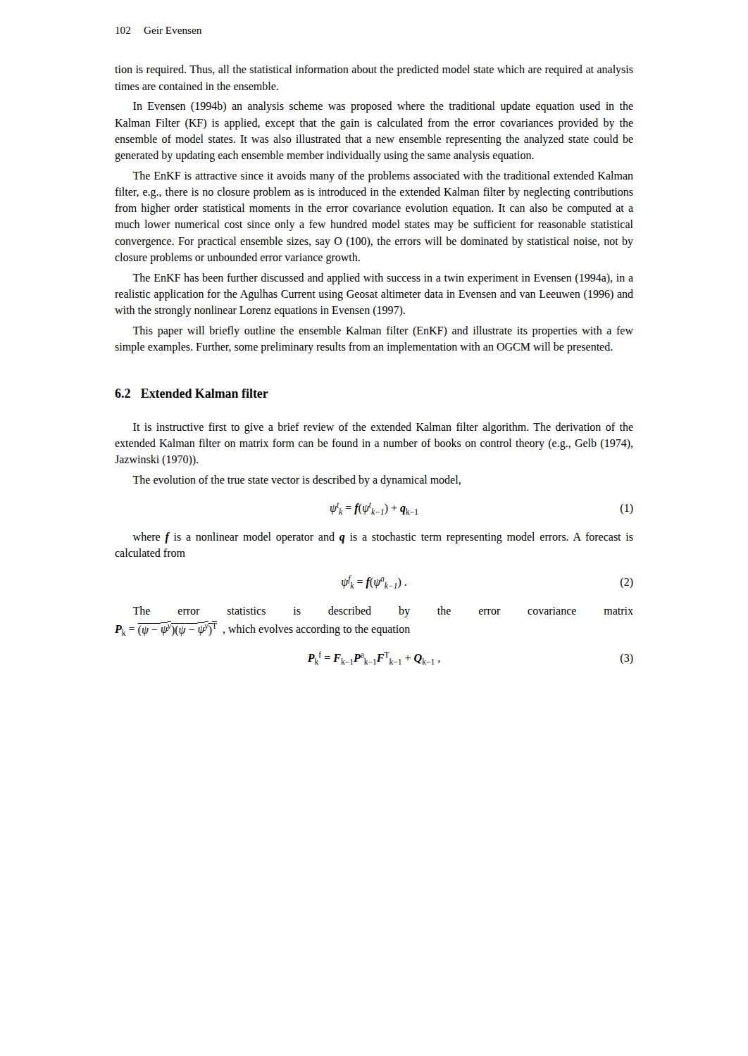102 Geir Evensen
tion is required. Thus, all the statistical information about the predicted model state which are required at analysis times are contained in the ensemble.
In Evensen (1994b) an analysis scheme was proposed where the traditional update equation used in the Kalman Filter (KF) is applied, except that the gain is calculated from the error covariances provided by the ensemble of model states. It was also illustrated that a new ensemble representing the analyzed state could be generated by updating each ensemble member individually using the same analysis equation.
The EnKF is attractive since it avoids many of the problems associated with the traditional extended Kalman filter, e.g., there is no closure problem as is introduced in the extended Kalman filter by neglecting contributions from higher order statistical moments in the error covariance evolution equation. It can also be computed at a much lower numerical cost since only a few hundred model states may be sufficient for reasonable statistical convergence. For practical ensemble sizes, say O (100), the errors will be dominated by statistical noise, not by closure problems or unbounded error variance growth.
The EnKF has been further discussed and applied with success in a twin experiment in Evensen (1994a), in a realistic application for the Agulhas Current using Geosat altimeter data in Evensen and van Leeuwen (1996) and with the strongly nonlinear Lorenz equations in Evensen (1997).
This paper will briefly outline the ensemble Kalman filter (EnKF) and illustrate its properties with a few simple examples. Further, some preliminary results from an implementation with an OGCM will be presented.
6.2 Extended Kalman filter
It is instructive first to give a brief review of the extended Kalman filter algorithm. The derivation of the extended Kalman filter on matrix form can be found in a number of books on control theory (e.g., Gelb (1974), Jazwinski (1970)).
The evolution of the true state vector is described by a dynamical model,
ψtk = f(ψtk−1) + qk−1
(1)
where f is a nonlinear model operator and q is a stochastic term representing model errors. A forecast is calculated from
ψfk = f(ψak−1) .
(2)
The error statistics is described by the error covariance matrix
Pk = (ψ − ψy)(ψ − ψy)T , which evolves according to the equation
Pkf = Fk−1Pak−1FTk−1 + Qk−1 ,
(3)